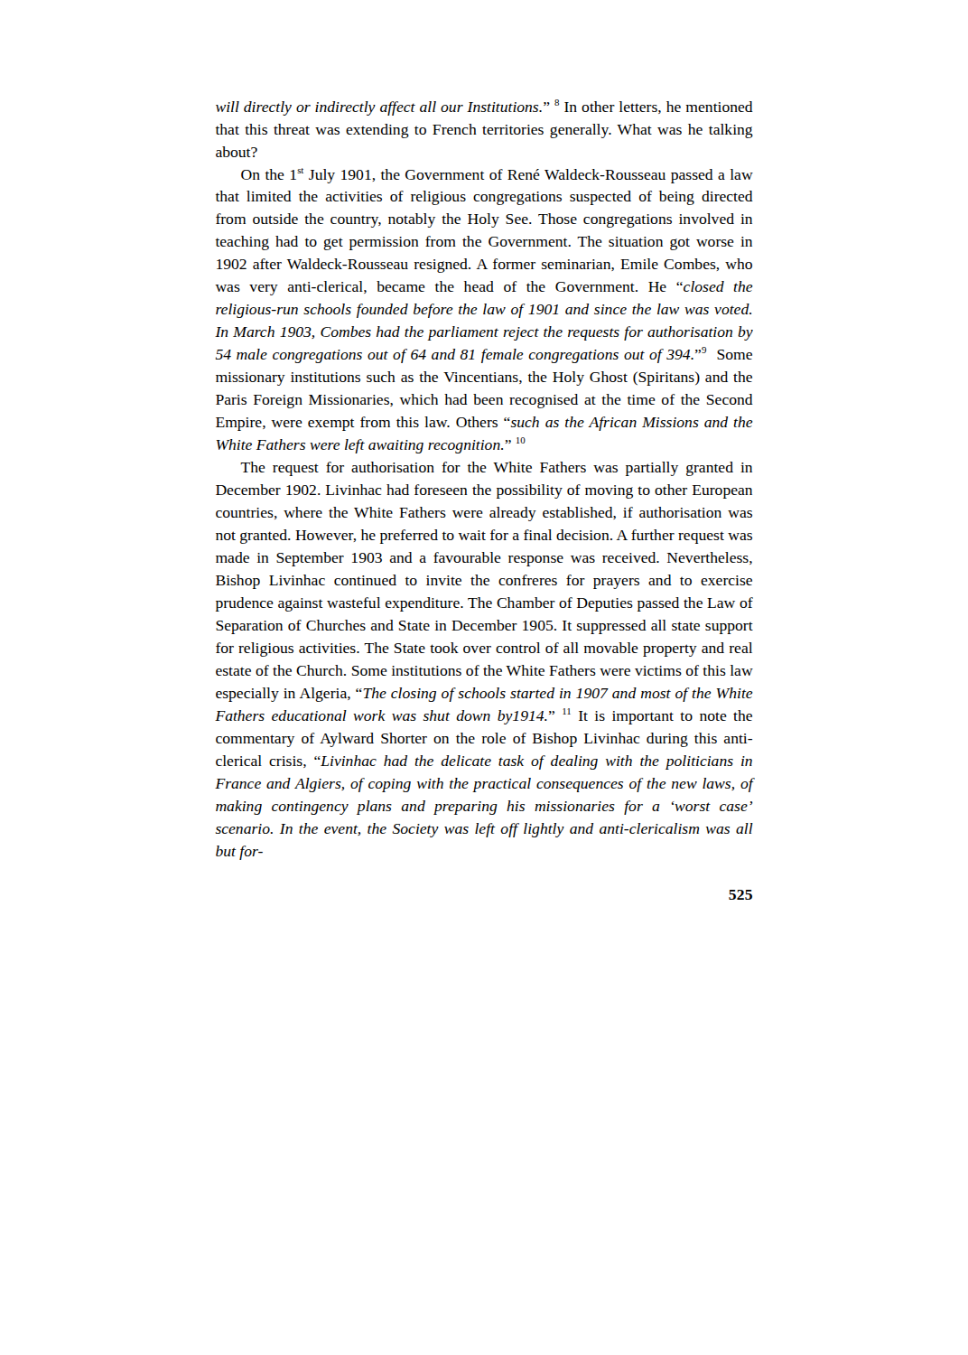will directly or indirectly affect all our Institutions.” 8 In other letters, he mentioned that this threat was extending to French territories generally. What was he talking about?
On the 1st July 1901, the Government of René Waldeck-Rousseau passed a law that limited the activities of religious congregations suspected of being directed from outside the country, notably the Holy See. Those congregations involved in teaching had to get permission from the Government. The situation got worse in 1902 after Waldeck-Rousseau resigned. A former seminarian, Emile Combes, who was very anti-clerical, became the head of the Government. He “closed the religious-run schools founded before the law of 1901 and since the law was voted. In March 1903, Combes had the parliament reject the requests for authorisation by 54 male congregations out of 64 and 81 female congregations out of 394.”9 Some missionary institutions such as the Vincentians, the Holy Ghost (Spiritans) and the Paris Foreign Missionaries, which had been recognised at the time of the Second Empire, were exempt from this law. Others “such as the African Missions and the White Fathers were left awaiting recognition.” 10
The request for authorisation for the White Fathers was partially granted in December 1902. Livinhac had foreseen the possibility of moving to other European countries, where the White Fathers were already established, if authorisation was not granted. However, he preferred to wait for a final decision. A further request was made in September 1903 and a favourable response was received. Nevertheless, Bishop Livinhac continued to invite the confreres for prayers and to exercise prudence against wasteful expenditure. The Chamber of Deputies passed the Law of Separation of Churches and State in December 1905. It suppressed all state support for religious activities. The State took over control of all movable property and real estate of the Church. Some institutions of the White Fathers were victims of this law especially in Algeria, “The closing of schools started in 1907 and most of the White Fathers educational work was shut down by1914.” 11 It is important to note the commentary of Aylward Shorter on the role of Bishop Livinhac during this anti-clerical crisis, “Livinhac had the delicate task of dealing with the politicians in France and Algiers, of coping with the practical consequences of the new laws, of making contingency plans and preparing his missionaries for a ‘worst case’ scenario. In the event, the Society was left off lightly and anti-clericalism was all but for-
525